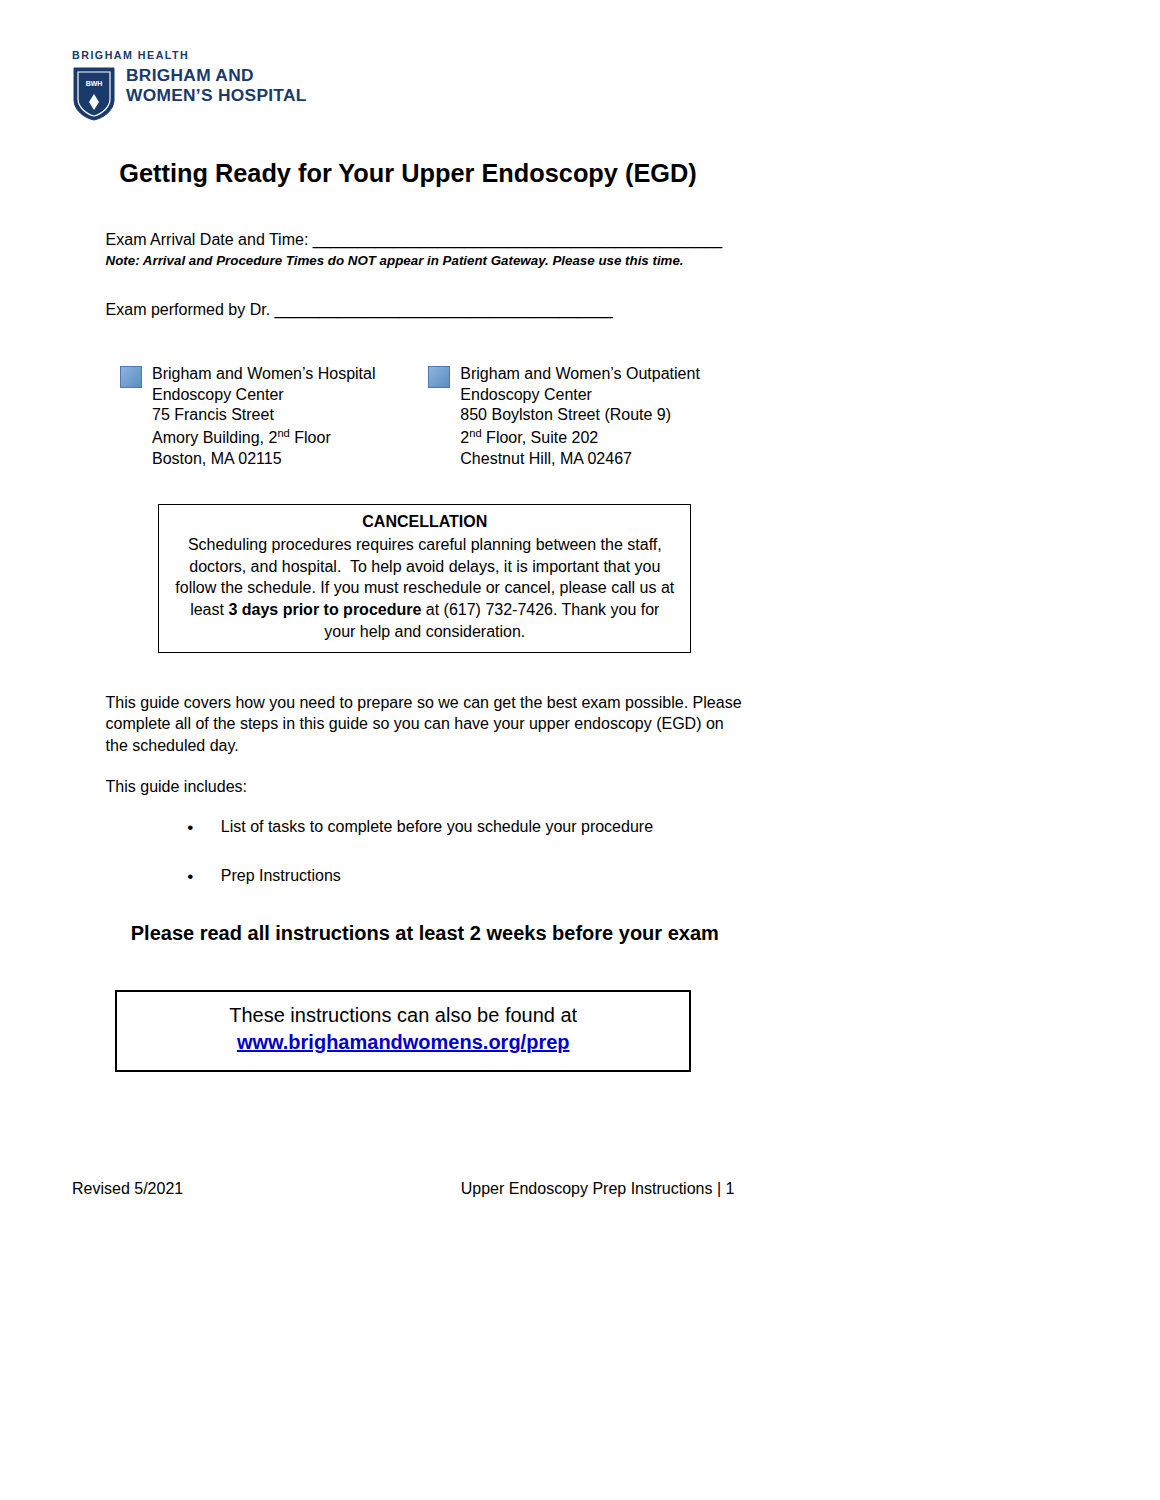BRIGHAM HEALTH
BWH
BRIGHAM AND
WOMEN’S HOSPITAL
Getting Ready for Your Upper Endoscopy (EGD)
Exam Arrival Date and Time: ______________________________________________
Note: Arrival and Procedure Times do NOT appear in Patient Gateway. Please use this time.
Exam performed by Dr. ______________________________________
Brigham and Women’s Hospital
Endoscopy Center
75 Francis Street
Amory Building, 2nd Floor
Boston, MA 02115
Brigham and Women’s Outpatient
Endoscopy Center
850 Boylston Street (Route 9)
2nd Floor, Suite 202
Chestnut Hill, MA 02467
CANCELLATION
Scheduling procedures requires careful planning between the staff, doctors, and hospital. To help avoid delays, it is important that you follow the schedule. If you must reschedule or cancel, please call us at least 3 days prior to procedure at (617) 732-7426. Thank you for your help and consideration.
This guide covers how you need to prepare so we can get the best exam possible. Please complete all of the steps in this guide so you can have your upper endoscopy (EGD) on the scheduled day.
This guide includes:
List of tasks to complete before you schedule your procedure
Prep Instructions
Please read all instructions at least 2 weeks before your exam
These instructions can also be found at
www.brighamandwomens.org/prep
Revised 5/2021
Upper Endoscopy Prep Instructions | 1